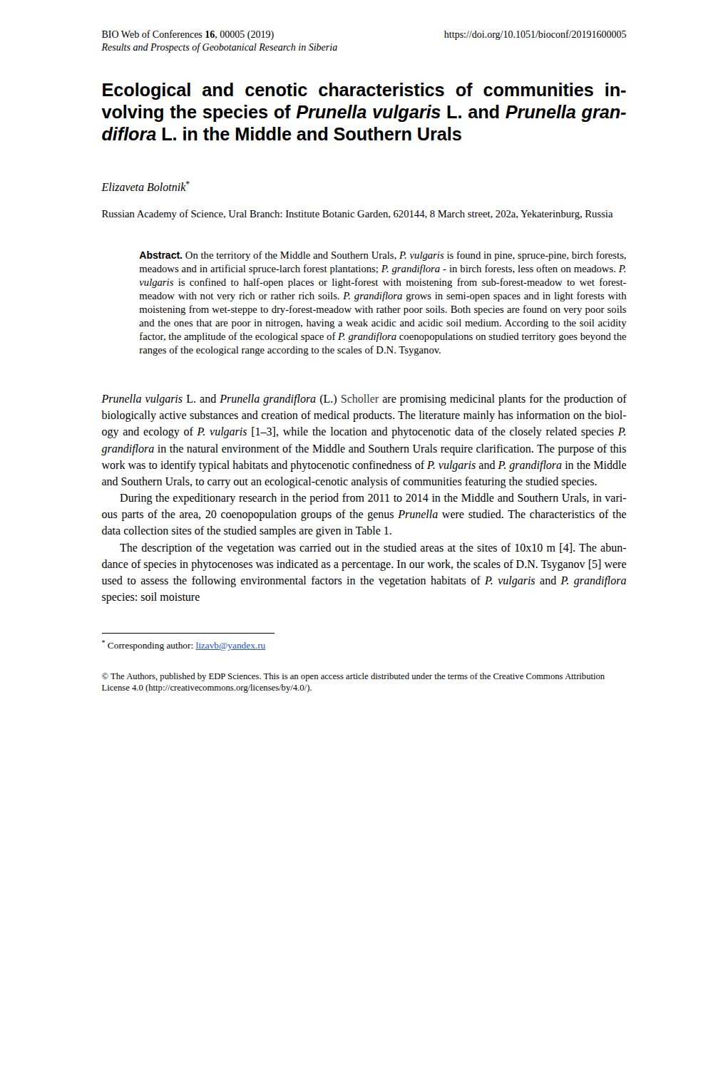BIO Web of Conferences 16, 00005 (2019)
Results and Prospects of Geobotanical Research in Siberia
https://doi.org/10.1051/bioconf/20191600005
Ecological and cenotic characteristics of communities involving the species of Prunella vulgaris L. and Prunella grandiflora L. in the Middle and Southern Urals
Elizaveta Bolotnik*
Russian Academy of Science, Ural Branch: Institute Botanic Garden, 620144, 8 March street, 202a, Yekaterinburg, Russia
Abstract. On the territory of the Middle and Southern Urals, P. vulgaris is found in pine, spruce-pine, birch forests, meadows and in artificial spruce-larch forest plantations; P. grandiflora - in birch forests, less often on meadows. P. vulgaris is confined to half-open places or light-forest with moistening from sub-forest-meadow to wet forest-meadow with not very rich or rather rich soils. P. grandiflora grows in semi-open spaces and in light forests with moistening from wet-steppe to dry-forest-meadow with rather poor soils. Both species are found on very poor soils and the ones that are poor in nitrogen, having a weak acidic and acidic soil medium. According to the soil acidity factor, the amplitude of the ecological space of P. grandiflora coenopopulations on studied territory goes beyond the ranges of the ecological range according to the scales of D.N. Tsyganov.
Prunella vulgaris L. and Prunella grandiflora (L.) Scholler are promising medicinal plants for the production of biologically active substances and creation of medical products. The literature mainly has information on the biology and ecology of P. vulgaris [1–3], while the location and phytocenotic data of the closely related species P. grandiflora in the natural environment of the Middle and Southern Urals require clarification. The purpose of this work was to identify typical habitats and phytocenotic confinedness of P. vulgaris and P. grandiflora in the Middle and Southern Urals, to carry out an ecological-cenotic analysis of communities featuring the studied species.
During the expeditionary research in the period from 2011 to 2014 in the Middle and Southern Urals, in various parts of the area, 20 coenopopulation groups of the genus Prunella were studied. The characteristics of the data collection sites of the studied samples are given in Table 1.
The description of the vegetation was carried out in the studied areas at the sites of 10x10 m [4]. The abundance of species in phytocenoses was indicated as a percentage. In our work, the scales of D.N. Tsyganov [5] were used to assess the following environmental factors in the vegetation habitats of P. vulgaris and P. grandiflora species: soil moisture
* Corresponding author: lizavb@yandex.ru
© The Authors, published by EDP Sciences. This is an open access article distributed under the terms of the Creative Commons Attribution License 4.0 (http://creativecommons.org/licenses/by/4.0/).